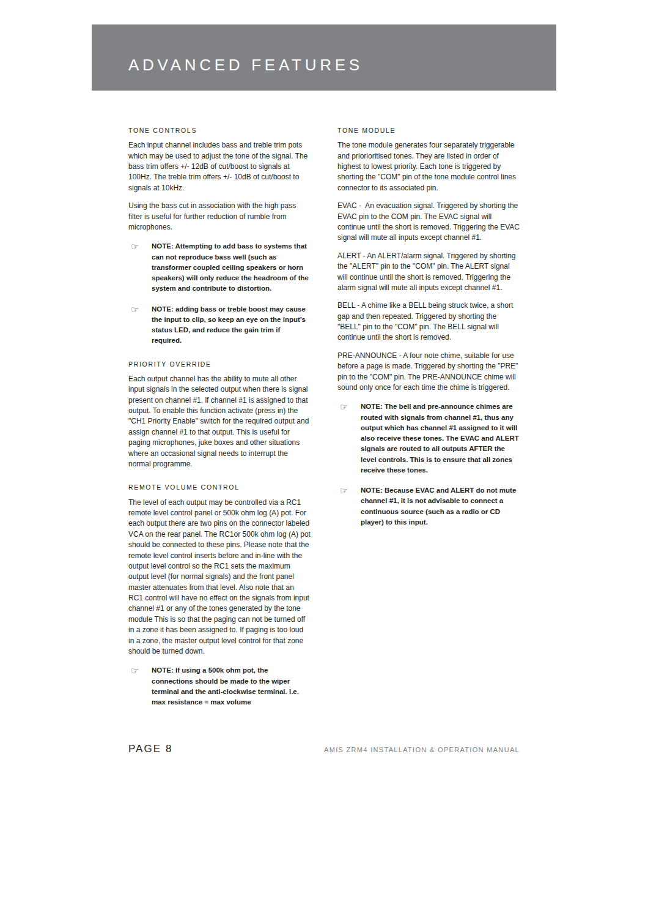Advanced Features
Tone Controls
Each input channel includes bass and treble trim pots which may be used to adjust the tone of the signal. The bass trim offers +/- 12dB of cut/boost to signals at 100Hz. The treble trim offers +/- 10dB of cut/boost to signals at 10kHz.
Using the bass cut in association with the high pass filter is useful for further reduction of rumble from microphones.
☞
NOTE: Attempting to add bass to systems that can not reproduce bass well (such as transformer coupled ceiling speakers or horn speakers) will only reduce the headroom of the system and contribute to distortion.
☞
NOTE: adding bass or treble boost may cause the input to clip, so keep an eye on the input’s status LED, and reduce the gain trim if required.
Priority Override
Each output channel has the ability to mute all other input signals in the selected output when there is signal present on channel #1, if channel #1 is assigned to that output. To enable this function activate (press in) the "CH1 Priority Enable" switch for the required output and assign channel #1 to that output. This is useful for paging microphones, juke boxes and other situations where an occasional signal needs to interrupt the normal programme.
Remote Volume Control
The level of each output may be controlled via a RC1 remote level control panel or 500k ohm log (A) pot. For each output there are two pins on the connector labeled VCA on the rear panel. The RC1or 500k ohm log (A) pot should be connected to these pins. Please note that the remote level control inserts before and in-line with the output level control so the RC1 sets the maximum output level (for normal signals) and the front panel master attenuates from that level. Also note that an RC1 control will have no effect on the signals from input channel #1 or any of the tones generated by the tone module This is so that the paging can not be turned off in a zone it has been assigned to. If paging is too loud in a zone, the master output level control for that zone should be turned down.
☞
NOTE: If using a 500k ohm pot, the connections should be made to the wiper terminal and the anti-clockwise terminal. i.e. max resistance = max volume
Tone Module
The tone module generates four separately triggerable and priorioritised tones. They are listed in order of highest to lowest priority. Each tone is triggered by shorting the "COM" pin of the tone module control lines connector to its associated pin.
EVAC - An evacuation signal. Triggered by shorting the EVAC pin to the COM pin. The EVAC signal will continue until the short is removed. Triggering the EVAC signal will mute all inputs except channel #1.
ALERT - An ALERT/alarm signal. Triggered by shorting the "ALERT" pin to the "COM" pin. The ALERT signal will continue until the short is removed. Triggering the alarm signal will mute all inputs except channel #1.
BELL - A chime like a BELL being struck twice, a short gap and then repeated. Triggered by shorting the "BELL" pin to the "COM" pin. The BELL signal will continue until the short is removed.
PRE-ANNOUNCE - A four note chime, suitable for use before a page is made. Triggered by shorting the "PRE" pin to the "COM" pin. The PRE-ANNOUNCE chime will sound only once for each time the chime is triggered.
☞
NOTE: The bell and pre-announce chimes are routed with signals from channel #1, thus any output which has channel #1 assigned to it will also receive these tones. The EVAC and ALERT signals are routed to all outputs AFTER the level controls. This is to ensure that all zones receive these tones.
☞
NOTE: Because EVAC and ALERT do not mute channel #1, it is not advisable to connect a continuous source (such as a radio or CD player) to this input.
PAGE 8
AMIS ZRM4 Installation & Operation Manual